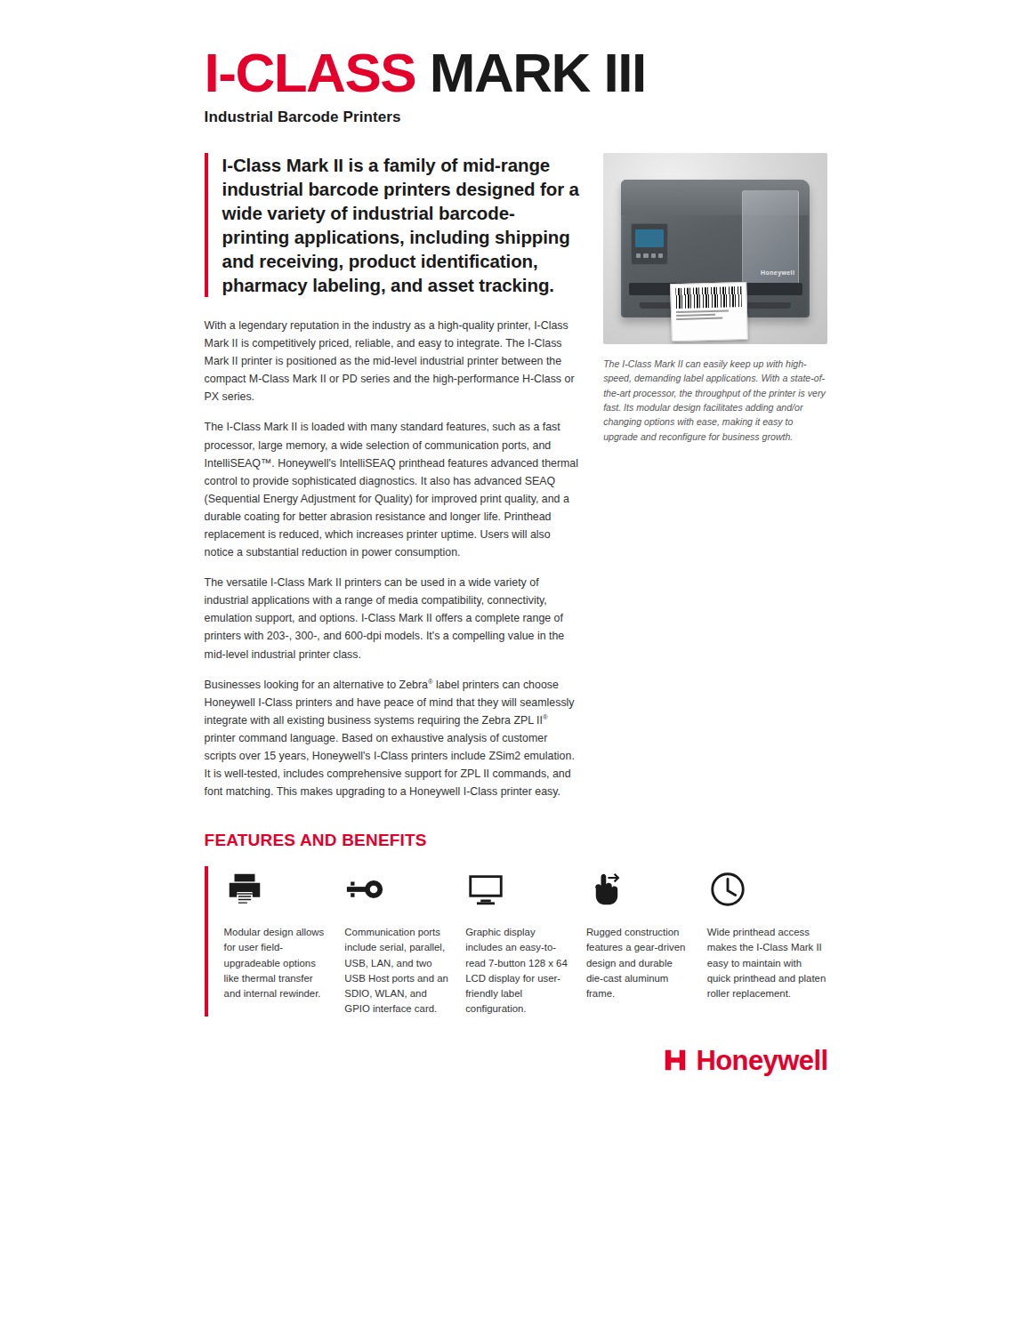I-CLASS MARK III
Industrial Barcode Printers
I-Class Mark II is a family of mid-range industrial barcode printers designed for a wide variety of industrial barcode-printing applications, including shipping and receiving, product identification, pharmacy labeling, and asset tracking.
With a legendary reputation in the industry as a high-quality printer, I-Class Mark II is competitively priced, reliable, and easy to integrate. The I-Class Mark II printer is positioned as the mid-level industrial printer between the compact M-Class Mark II or PD series and the high-performance H-Class or PX series.
The I-Class Mark II is loaded with many standard features, such as a fast processor, large memory, a wide selection of communication ports, and IntelliSEAQ™. Honeywell's IntelliSEAQ printhead features advanced thermal control to provide sophisticated diagnostics. It also has advanced SEAQ (Sequential Energy Adjustment for Quality) for improved print quality, and a durable coating for better abrasion resistance and longer life. Printhead replacement is reduced, which increases printer uptime. Users will also notice a substantial reduction in power consumption.
The versatile I-Class Mark II printers can be used in a wide variety of industrial applications with a range of media compatibility, connectivity, emulation support, and options. I-Class Mark II offers a complete range of printers with 203-, 300-, and 600-dpi models. It's a compelling value in the mid-level industrial printer class.
Businesses looking for an alternative to Zebra® label printers can choose Honeywell I-Class printers and have peace of mind that they will seamlessly integrate with all existing business systems requiring the Zebra ZPL II® printer command language. Based on exhaustive analysis of customer scripts over 15 years, Honeywell's I-Class printers include ZSim2 emulation. It is well-tested, includes comprehensive support for ZPL II commands, and font matching. This makes upgrading to a Honeywell I-Class printer easy.
Honeywell
The I-Class Mark II can easily keep up with high-speed, demanding label applications. With a state-of-the-art processor, the throughput of the printer is very fast. Its modular design facilitates adding and/or changing options with ease, making it easy to upgrade and reconfigure for business growth.
Features and Benefits
Modular design allows for user field-upgradeable options like thermal transfer and internal rewinder.
Communication ports include serial, parallel, USB, LAN, and two USB Host ports and an SDIO, WLAN, and GPIO interface card.
Graphic display includes an easy-to-read 7-button 128 x 64 LCD display for user-friendly label configuration.
Rugged construction features a gear-driven design and durable die-cast aluminum frame.
Wide printhead access makes the I-Class Mark II easy to maintain with quick printhead and platen roller replacement.
Honeywell